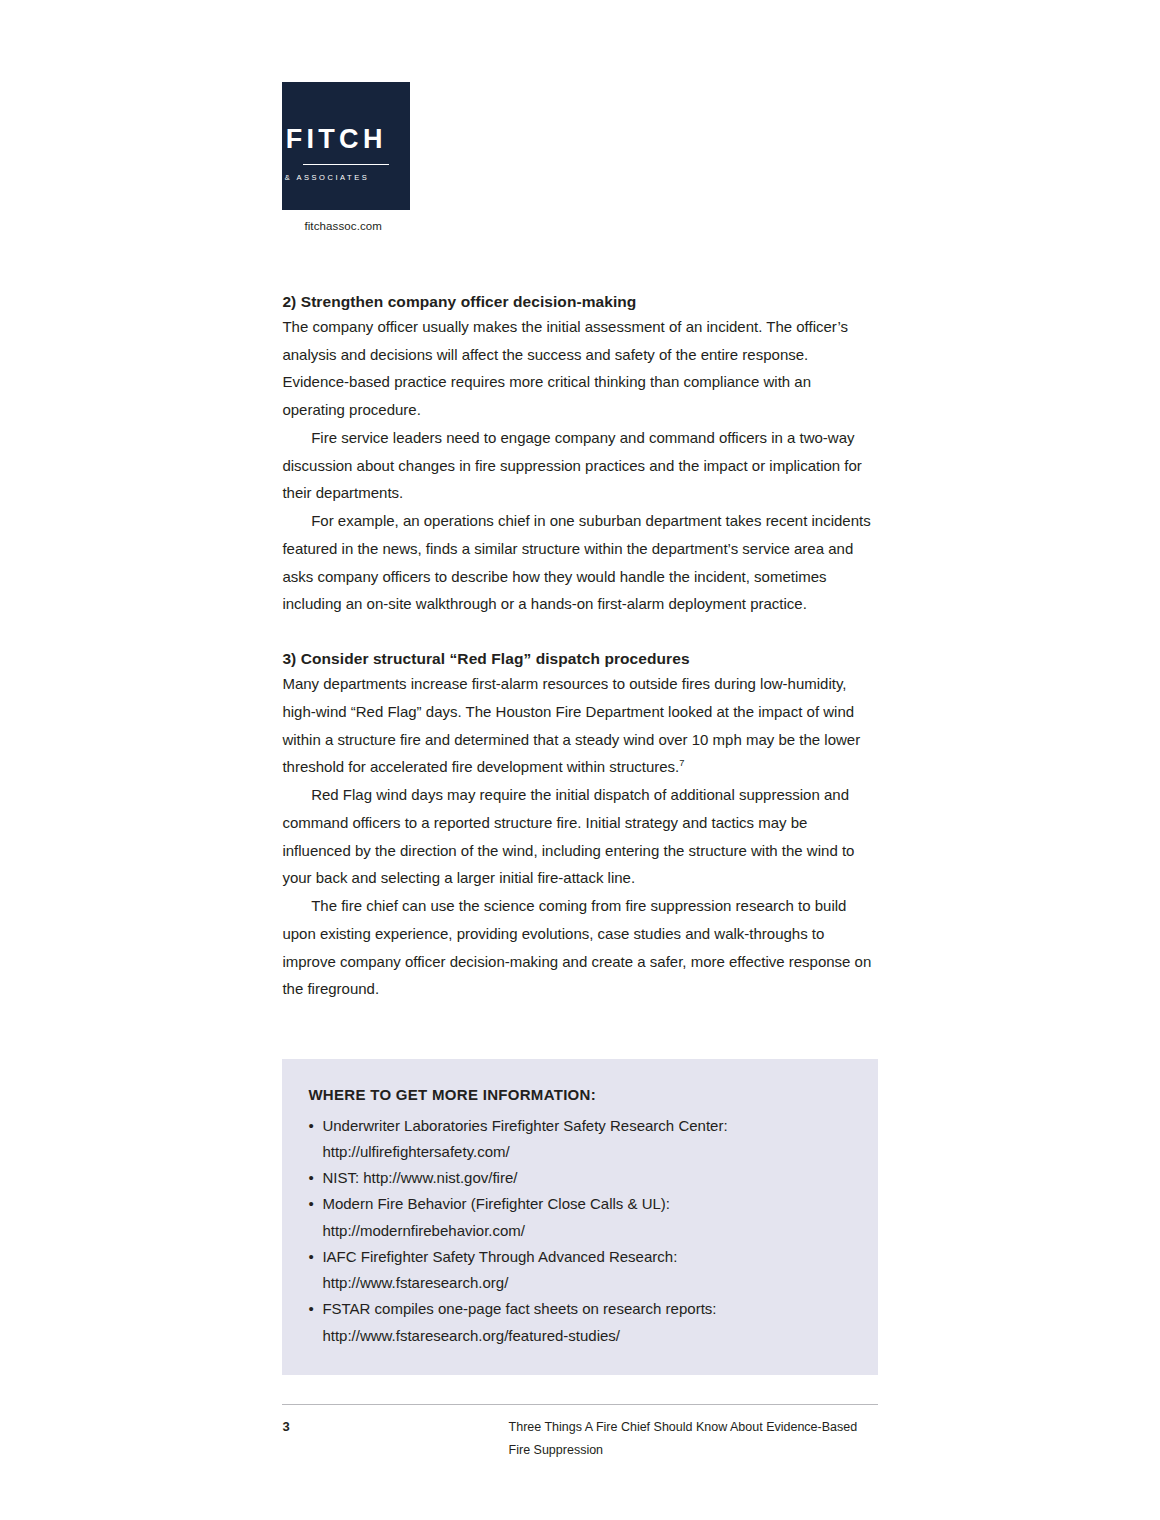FITCH
& ASSOCIATES
fitchassoc.com
2) Strengthen company officer decision-making
The company officer usually makes the initial assessment of an incident. The officer’s analysis and decisions will affect the success and safety of the entire response. Evidence-based practice requires more critical thinking than compliance with an operating procedure.
Fire service leaders need to engage company and command officers in a two-way discussion about changes in fire suppression practices and the impact or implication for their departments.
For example, an operations chief in one suburban department takes recent incidents featured in the news, finds a similar structure within the department’s service area and asks company officers to describe how they would handle the incident, sometimes including an on-site walkthrough or a hands-on first-alarm deployment practice.
3) Consider structural “Red Flag” dispatch procedures
Many departments increase first-alarm resources to outside fires during low-humidity, high-wind “Red Flag” days. The Houston Fire Department looked at the impact of wind within a structure fire and determined that a steady wind over 10 mph may be the lower threshold for accelerated fire development within structures.7
Red Flag wind days may require the initial dispatch of additional suppression and command officers to a reported structure fire. Initial strategy and tactics may be influenced by the direction of the wind, including entering the structure with the wind to your back and selecting a larger initial fire-attack line.
The fire chief can use the science coming from fire suppression research to build upon existing experience, providing evolutions, case studies and walk-throughs to improve company officer decision-making and create a safer, more effective response on the fireground.
WHERE TO GET MORE INFORMATION:
Underwriter Laboratories Firefighter Safety Research Center: http://ulfirefightersafety.com/
NIST: http://www.nist.gov/fire/
Modern Fire Behavior (Firefighter Close Calls & UL): http://modernfirebehavior.com/
IAFC Firefighter Safety Through Advanced Research: http://www.fstaresearch.org/
FSTAR compiles one-page fact sheets on research reports: http://www.fstaresearch.org/featured-studies/
3 Three Things A Fire Chief Should Know About Evidence-Based Fire Suppression